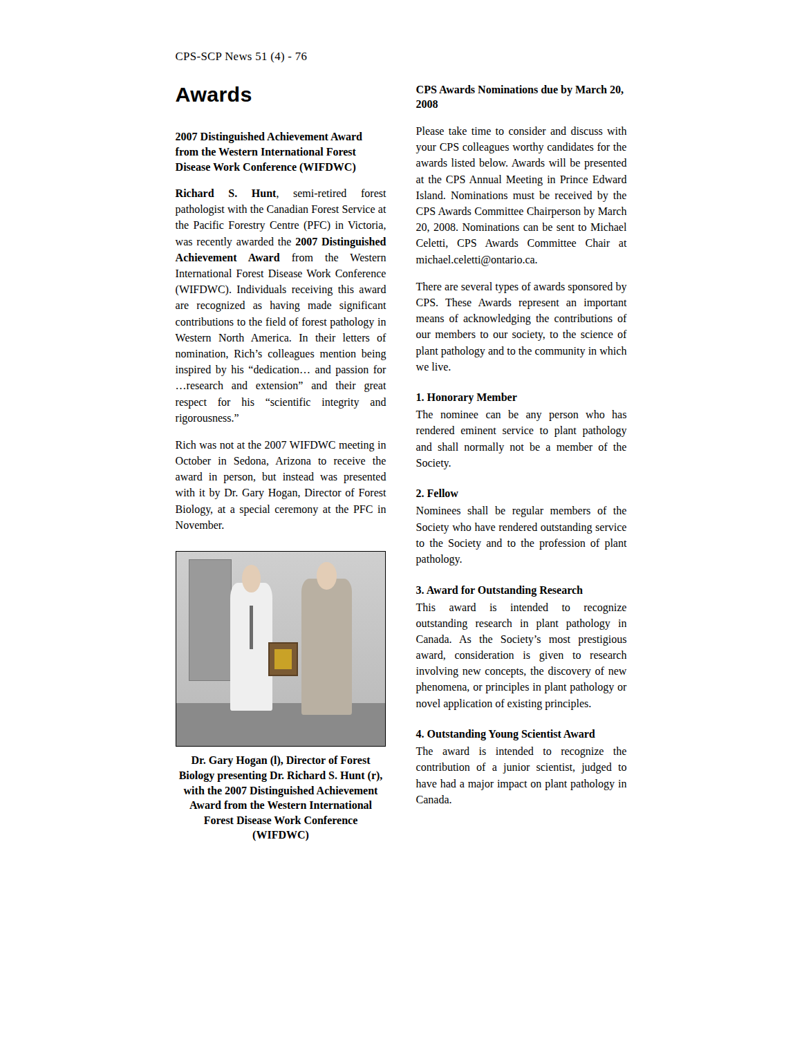CPS-SCP News 51 (4) - 76
Awards
2007 Distinguished Achievement Award from the Western International Forest Disease Work Conference (WIFDWC)
Richard S. Hunt, semi-retired forest pathologist with the Canadian Forest Service at the Pacific Forestry Centre (PFC) in Victoria, was recently awarded the 2007 Distinguished Achievement Award from the Western International Forest Disease Work Conference (WIFDWC). Individuals receiving this award are recognized as having made significant contributions to the field of forest pathology in Western North America. In their letters of nomination, Rich’s colleagues mention being inspired by his “dedication… and passion for …research and extension” and their great respect for his “scientific integrity and rigorousness.”
Rich was not at the 2007 WIFDWC meeting in October in Sedona, Arizona to receive the award in person, but instead was presented with it by Dr. Gary Hogan, Director of Forest Biology, at a special ceremony at the PFC in November.
Dr. Gary Hogan (l), Director of Forest Biology presenting Dr. Richard S. Hunt (r), with the 2007 Distinguished Achievement Award from the Western International Forest Disease Work Conference (WIFDWC)
CPS Awards Nominations due by March 20, 2008
Please take time to consider and discuss with your CPS colleagues worthy candidates for the awards listed below. Awards will be presented at the CPS Annual Meeting in Prince Edward Island. Nominations must be received by the CPS Awards Committee Chairperson by March 20, 2008. Nominations can be sent to Michael Celetti, CPS Awards Committee Chair at michael.celetti@ontario.ca.
There are several types of awards sponsored by CPS. These Awards represent an important means of acknowledging the contributions of our members to our society, to the science of plant pathology and to the community in which we live.
1. Honorary Member
The nominee can be any person who has rendered eminent service to plant pathology and shall normally not be a member of the Society.
2. Fellow
Nominees shall be regular members of the Society who have rendered outstanding service to the Society and to the profession of plant pathology.
3. Award for Outstanding Research
This award is intended to recognize outstanding research in plant pathology in Canada. As the Society’s most prestigious award, consideration is given to research involving new concepts, the discovery of new phenomena, or principles in plant pathology or novel application of existing principles.
4. Outstanding Young Scientist Award
The award is intended to recognize the contribution of a junior scientist, judged to have had a major impact on plant pathology in Canada.